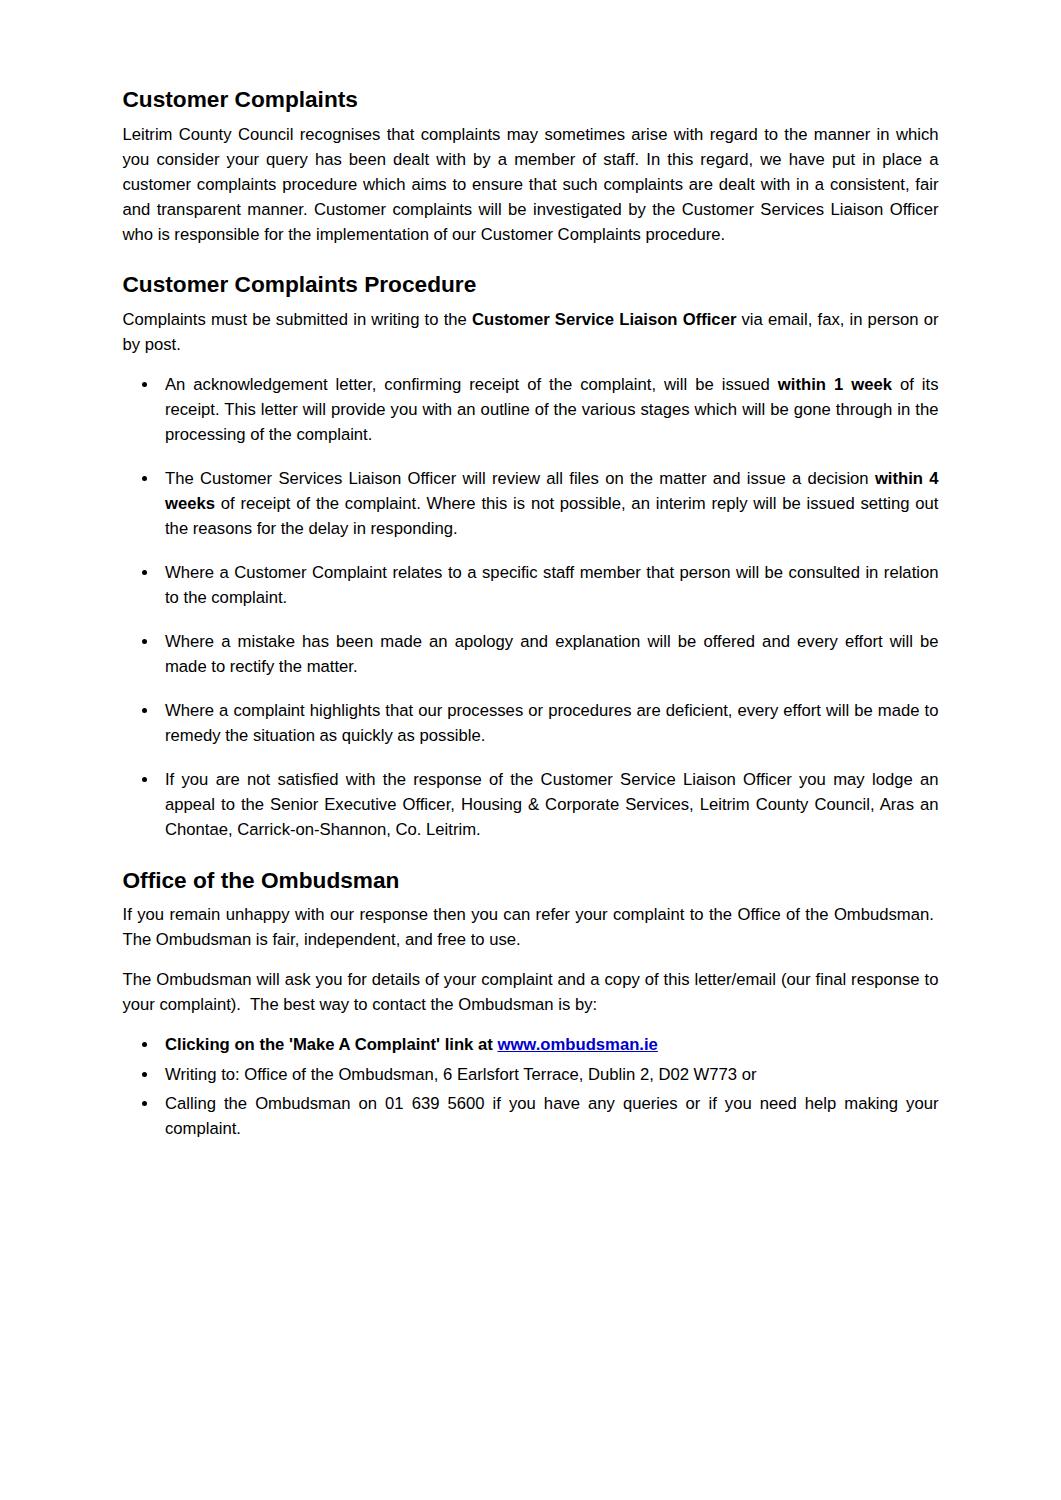Customer Complaints
Leitrim County Council recognises that complaints may sometimes arise with regard to the manner in which you consider your query has been dealt with by a member of staff. In this regard, we have put in place a customer complaints procedure which aims to ensure that such complaints are dealt with in a consistent, fair and transparent manner. Customer complaints will be investigated by the Customer Services Liaison Officer who is responsible for the implementation of our Customer Complaints procedure.
Customer Complaints Procedure
Complaints must be submitted in writing to the Customer Service Liaison Officer via email, fax, in person or by post.
An acknowledgement letter, confirming receipt of the complaint, will be issued within 1 week of its receipt. This letter will provide you with an outline of the various stages which will be gone through in the processing of the complaint.
The Customer Services Liaison Officer will review all files on the matter and issue a decision within 4 weeks of receipt of the complaint. Where this is not possible, an interim reply will be issued setting out the reasons for the delay in responding.
Where a Customer Complaint relates to a specific staff member that person will be consulted in relation to the complaint.
Where a mistake has been made an apology and explanation will be offered and every effort will be made to rectify the matter.
Where a complaint highlights that our processes or procedures are deficient, every effort will be made to remedy the situation as quickly as possible.
If you are not satisfied with the response of the Customer Service Liaison Officer you may lodge an appeal to the Senior Executive Officer, Housing & Corporate Services, Leitrim County Council, Aras an Chontae, Carrick-on-Shannon, Co. Leitrim.
Office of the Ombudsman
If you remain unhappy with our response then you can refer your complaint to the Office of the Ombudsman. The Ombudsman is fair, independent, and free to use.
The Ombudsman will ask you for details of your complaint and a copy of this letter/email (our final response to your complaint). The best way to contact the Ombudsman is by:
Clicking on the 'Make A Complaint' link at www.ombudsman.ie
Writing to: Office of the Ombudsman, 6 Earlsfort Terrace, Dublin 2, D02 W773 or
Calling the Ombudsman on 01 639 5600 if you have any queries or if you need help making your complaint.